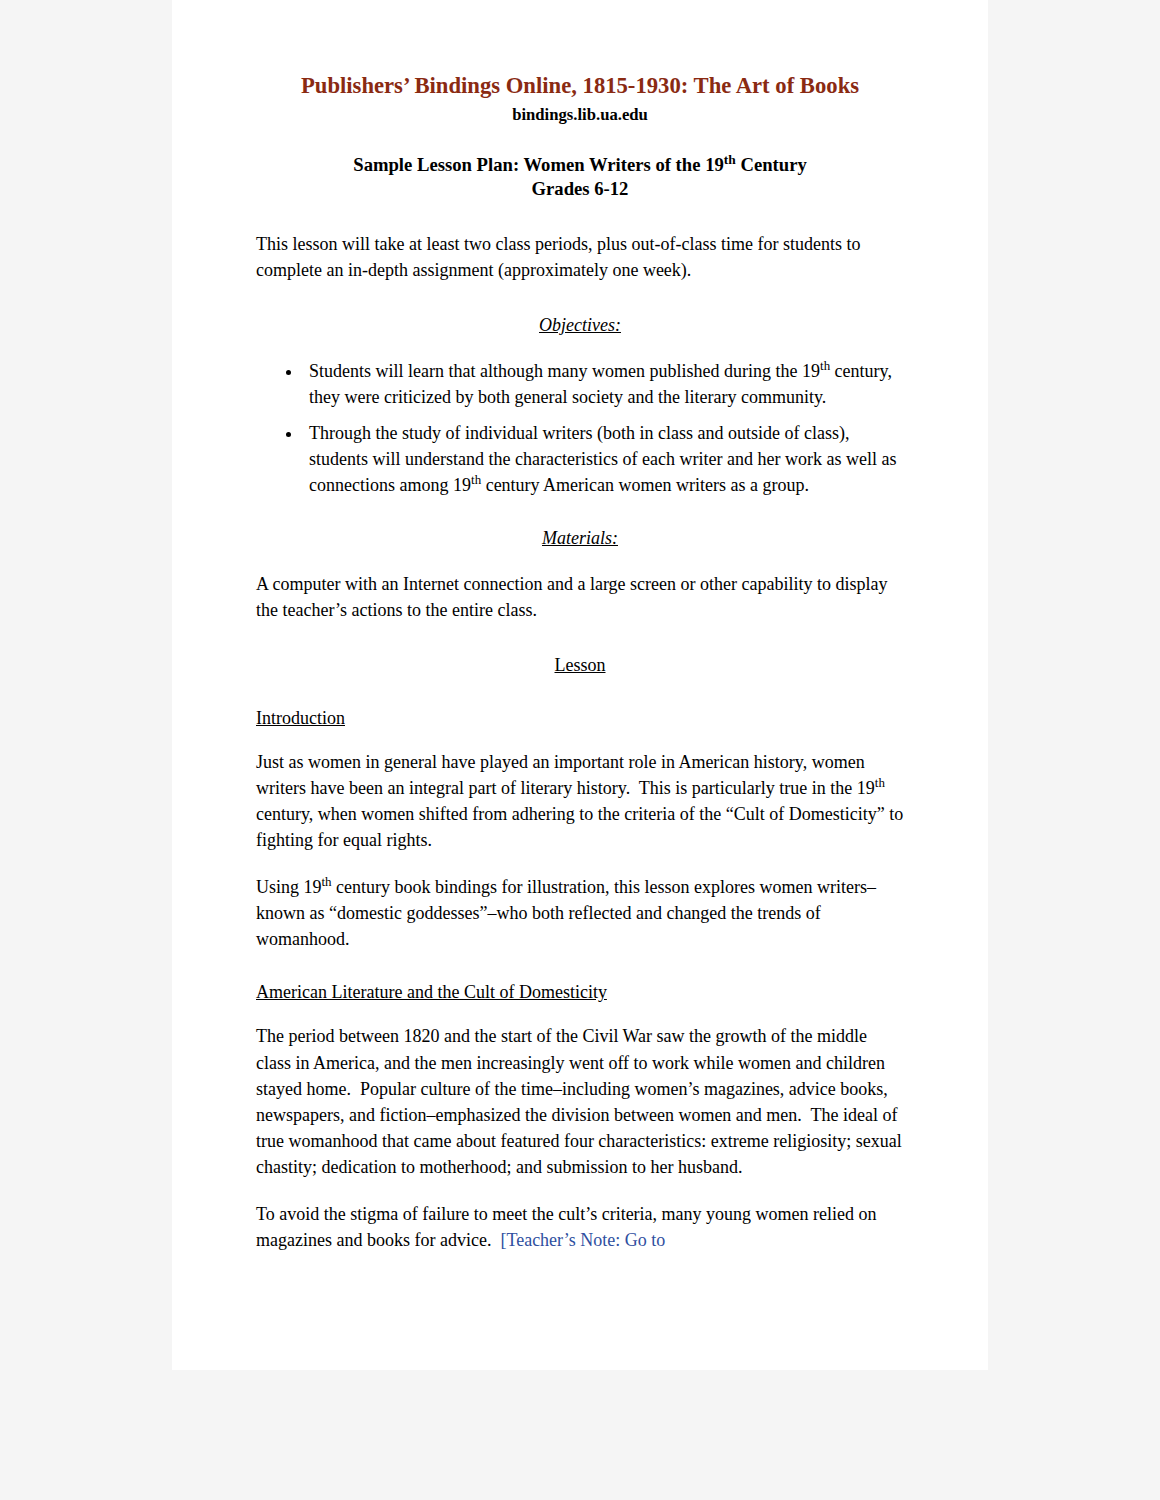Publishers’ Bindings Online, 1815-1930: The Art of Books
bindings.lib.ua.edu
Sample Lesson Plan: Women Writers of the 19th Century Grades 6-12
This lesson will take at least two class periods, plus out-of-class time for students to complete an in-depth assignment (approximately one week).
Objectives:
Students will learn that although many women published during the 19th century, they were criticized by both general society and the literary community.
Through the study of individual writers (both in class and outside of class), students will understand the characteristics of each writer and her work as well as connections among 19th century American women writers as a group.
Materials:
A computer with an Internet connection and a large screen or other capability to display the teacher’s actions to the entire class.
Lesson
Introduction
Just as women in general have played an important role in American history, women writers have been an integral part of literary history. This is particularly true in the 19th century, when women shifted from adhering to the criteria of the “Cult of Domesticity” to fighting for equal rights.
Using 19th century book bindings for illustration, this lesson explores women writers–known as “domestic goddesses”–who both reflected and changed the trends of womanhood.
American Literature and the Cult of Domesticity
The period between 1820 and the start of the Civil War saw the growth of the middle class in America, and the men increasingly went off to work while women and children stayed home. Popular culture of the time–including women’s magazines, advice books, newspapers, and fiction–emphasized the division between women and men. The ideal of true womanhood that came about featured four characteristics: extreme religiosity; sexual chastity; dedication to motherhood; and submission to her husband.
To avoid the stigma of failure to meet the cult’s criteria, many young women relied on magazines and books for advice. [Teacher’s Note: Go to